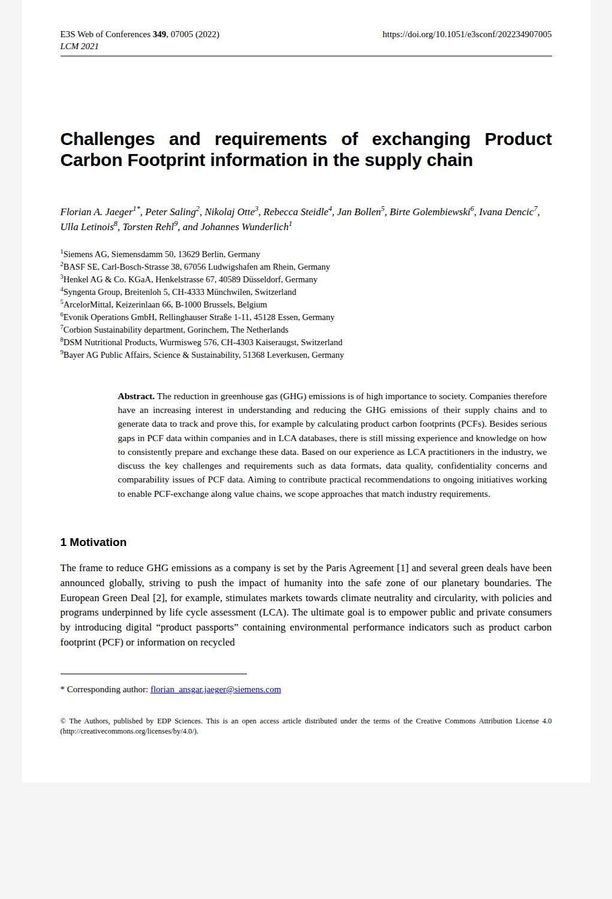E3S Web of Conferences 349, 07005 (2022)
LCM 2021
https://doi.org/10.1051/e3sconf/202234907005
Challenges and requirements of exchanging Product Carbon Footprint information in the supply chain
Florian A. Jaeger1*, Peter Saling2, Nikolaj Otte3, Rebecca Steidle4, Jan Bollen5, Birte Golembiewski6, Ivana Dencic7, Ulla Letinois8, Torsten Rehl9, and Johannes Wunderlich1
1Siemens AG, Siemensdamm 50, 13629 Berlin, Germany
2BASF SE, Carl-Bosch-Strasse 38, 67056 Ludwigshafen am Rhein, Germany
3Henkel AG & Co. KGaA, Henkelstrasse 67, 40589 Düsseldorf, Germany
4Syngenta Group, Breitenloh 5, CH-4333 Münchwilen, Switzerland
5ArcelorMittal, Keizerinlaan 66, B-1000 Brussels, Belgium
6Evonik Operations GmbH, Rellinghauser Straße 1-11, 45128 Essen, Germany
7Corbion Sustainability department, Gorinchem, The Netherlands
8DSM Nutritional Products, Wurmisweg 576, CH-4303 Kaiseraugst, Switzerland
9Bayer AG Public Affairs, Science & Sustainability, 51368 Leverkusen, Germany
Abstract. The reduction in greenhouse gas (GHG) emissions is of high importance to society. Companies therefore have an increasing interest in understanding and reducing the GHG emissions of their supply chains and to generate data to track and prove this, for example by calculating product carbon footprints (PCFs). Besides serious gaps in PCF data within companies and in LCA databases, there is still missing experience and knowledge on how to consistently prepare and exchange these data. Based on our experience as LCA practitioners in the industry, we discuss the key challenges and requirements such as data formats, data quality, confidentiality concerns and comparability issues of PCF data. Aiming to contribute practical recommendations to ongoing initiatives working to enable PCF-exchange along value chains, we scope approaches that match industry requirements.
1 Motivation
The frame to reduce GHG emissions as a company is set by the Paris Agreement [1] and several green deals have been announced globally, striving to push the impact of humanity into the safe zone of our planetary boundaries. The European Green Deal [2], for example, stimulates markets towards climate neutrality and circularity, with policies and programs underpinned by life cycle assessment (LCA). The ultimate goal is to empower public and private consumers by introducing digital “product passports” containing environmental performance indicators such as product carbon footprint (PCF) or information on recycled
* Corresponding author: florian_ansgar.jaeger@siemens.com
© The Authors, published by EDP Sciences. This is an open access article distributed under the terms of the Creative Commons Attribution License 4.0 (http://creativecommons.org/licenses/by/4.0/).